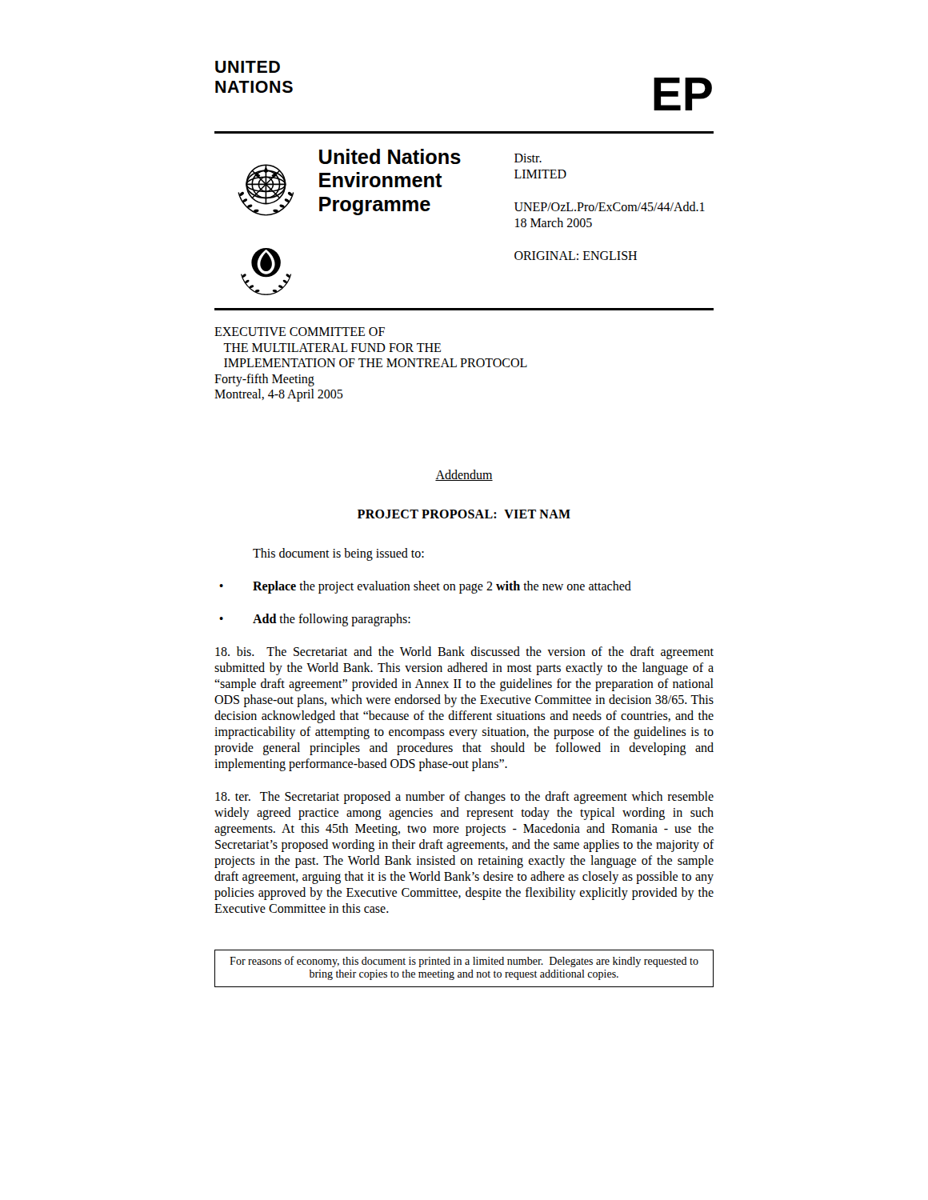UNITED
NATIONS
EP
United Nations
Environment
Programme
Distr.
LIMITED
UNEP/OzL.Pro/ExCom/45/44/Add.1
18 March 2005
ORIGINAL: ENGLISH
EXECUTIVE COMMITTEE OF
THE MULTILATERAL FUND FOR THE
IMPLEMENTATION OF THE MONTREAL PROTOCOL
Forty-fifth Meeting
Montreal, 4-8 April 2005
Addendum
PROJECT PROPOSAL: VIET NAM
This document is being issued to:
Replace the project evaluation sheet on page 2 with the new one attached
Add the following paragraphs:
18. bis. The Secretariat and the World Bank discussed the version of the draft agreement submitted by the World Bank. This version adhered in most parts exactly to the language of a “sample draft agreement” provided in Annex II to the guidelines for the preparation of national ODS phase-out plans, which were endorsed by the Executive Committee in decision 38/65. This decision acknowledged that “because of the different situations and needs of countries, and the impracticability of attempting to encompass every situation, the purpose of the guidelines is to provide general principles and procedures that should be followed in developing and implementing performance-based ODS phase-out plans”.
18. ter. The Secretariat proposed a number of changes to the draft agreement which resemble widely agreed practice among agencies and represent today the typical wording in such agreements. At this 45th Meeting, two more projects - Macedonia and Romania - use the Secretariat’s proposed wording in their draft agreements, and the same applies to the majority of projects in the past. The World Bank insisted on retaining exactly the language of the sample draft agreement, arguing that it is the World Bank’s desire to adhere as closely as possible to any policies approved by the Executive Committee, despite the flexibility explicitly provided by the Executive Committee in this case.
For reasons of economy, this document is printed in a limited number. Delegates are kindly requested to bring their copies to the meeting and not to request additional copies.